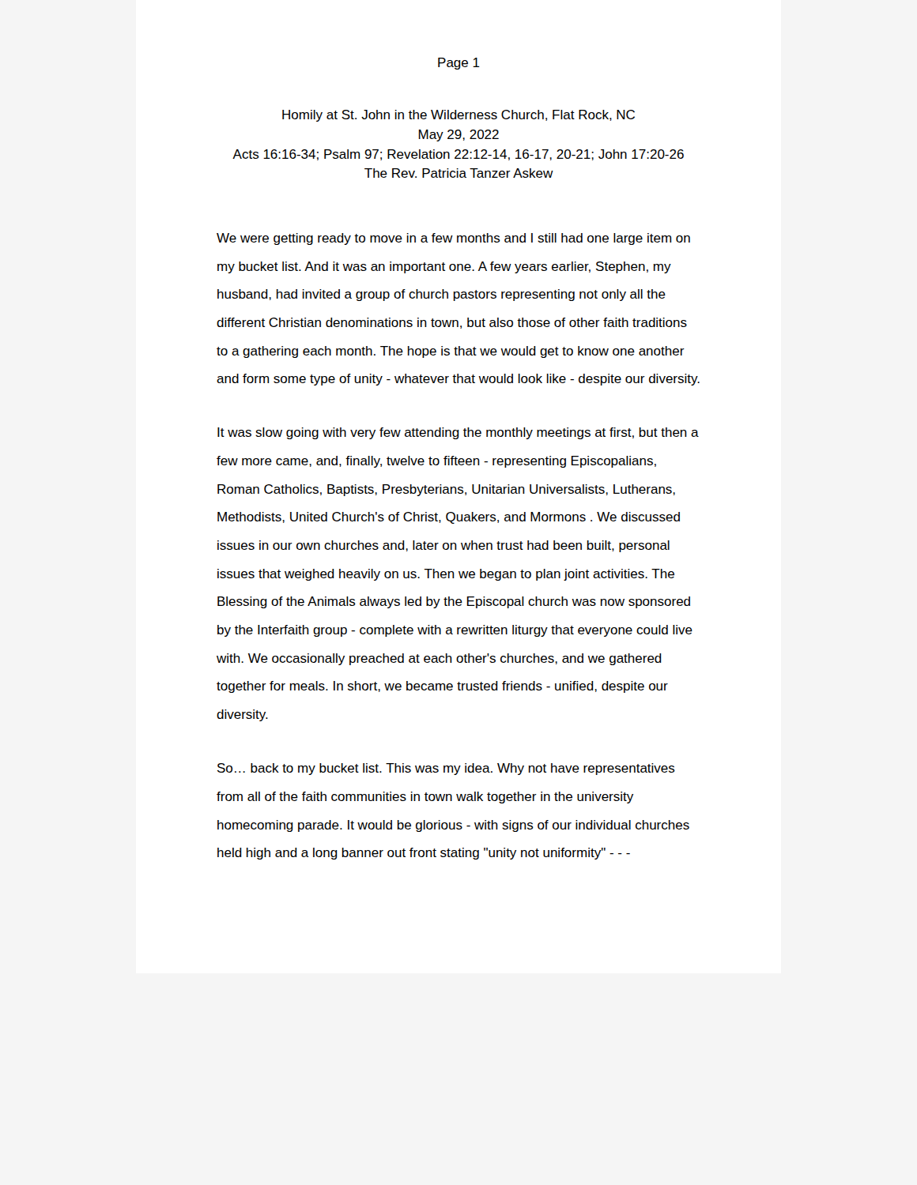Page 1
Homily at St. John in the Wilderness Church, Flat Rock, NC
May 29, 2022
Acts 16:16-34; Psalm 97; Revelation 22:12-14, 16-17, 20-21; John 17:20-26
The Rev. Patricia Tanzer Askew
We were getting ready to move in a few months and I still had one large item on my bucket list. And it was an important one. A few years earlier, Stephen, my husband, had invited a group of church pastors representing not only all the different Christian denominations in town, but also those of other faith traditions to a gathering each month. The hope is that we would get to know one another and form some type of unity - whatever that would look like - despite our diversity.
It was slow going with very few attending the monthly meetings at first, but then a few more came, and, finally, twelve to fifteen - representing Episcopalians, Roman Catholics, Baptists, Presbyterians, Unitarian Universalists, Lutherans, Methodists, United Church's of Christ, Quakers, and Mormons . We discussed issues in our own churches and, later on when trust had been built, personal issues that weighed heavily on us. Then we began to plan joint activities. The Blessing of the Animals always led by the Episcopal church was now sponsored by the Interfaith group - complete with a rewritten liturgy that everyone could live with. We occasionally preached at each other's churches, and we gathered together for meals. In short, we became trusted friends - unified, despite our diversity.
So… back to my bucket list. This was my idea. Why not have representatives from all of the faith communities in town walk together in the university homecoming parade. It would be glorious - with signs of our individual churches held high and a long banner out front stating "unity not uniformity" - - -